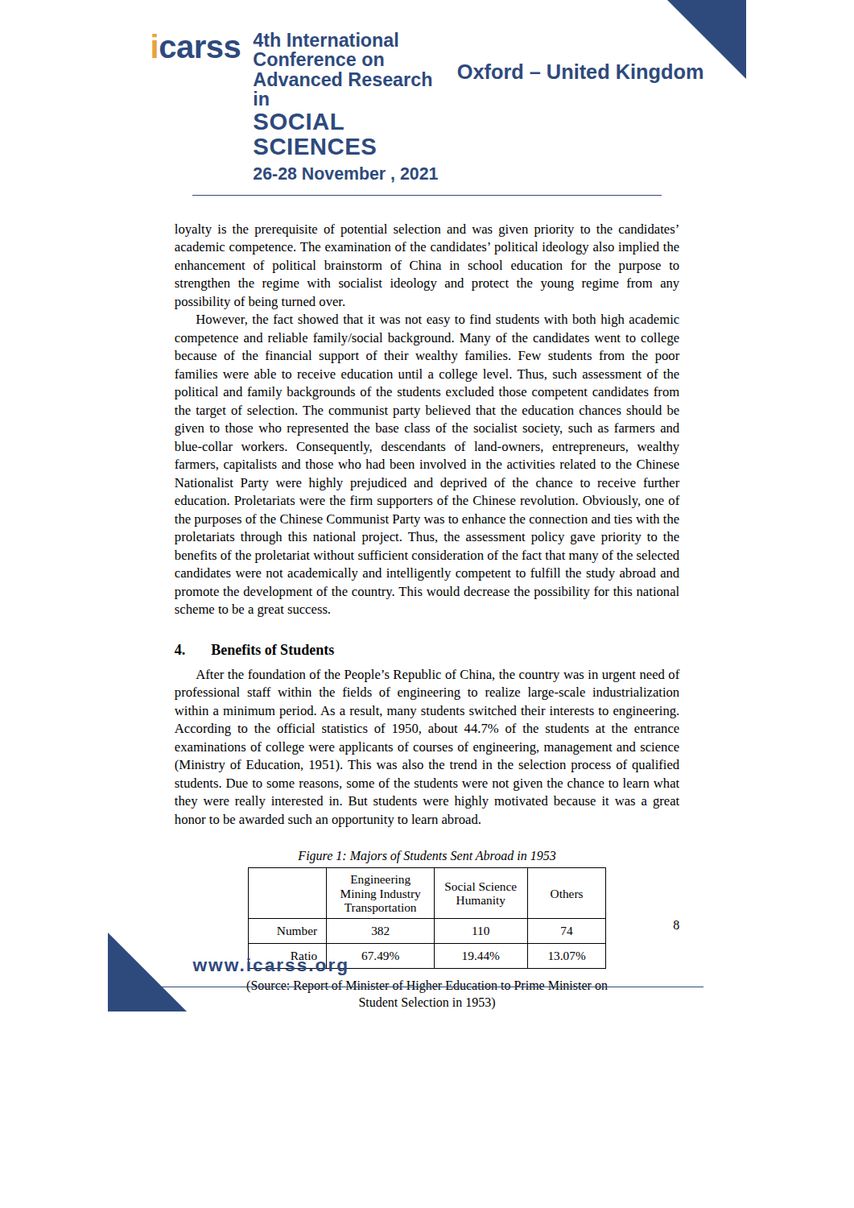icarss
4th International Conference on Advanced Research in SOCIAL SCIENCES
26-28 November , 2021
Oxford – United Kingdom
loyalty is the prerequisite of potential selection and was given priority to the candidates’ academic competence. The examination of the candidates’ political ideology also implied the enhancement of political brainstorm of China in school education for the purpose to strengthen the regime with socialist ideology and protect the young regime from any possibility of being turned over.
However, the fact showed that it was not easy to find students with both high academic competence and reliable family/social background. Many of the candidates went to college because of the financial support of their wealthy families. Few students from the poor families were able to receive education until a college level. Thus, such assessment of the political and family backgrounds of the students excluded those competent candidates from the target of selection. The communist party believed that the education chances should be given to those who represented the base class of the socialist society, such as farmers and blue-collar workers. Consequently, descendants of land-owners, entrepreneurs, wealthy farmers, capitalists and those who had been involved in the activities related to the Chinese Nationalist Party were highly prejudiced and deprived of the chance to receive further education. Proletariats were the firm supporters of the Chinese revolution. Obviously, one of the purposes of the Chinese Communist Party was to enhance the connection and ties with the proletariats through this national project. Thus, the assessment policy gave priority to the benefits of the proletariat without sufficient consideration of the fact that many of the selected candidates were not academically and intelligently competent to fulfill the study abroad and promote the development of the country. This would decrease the possibility for this national scheme to be a great success.
4. Benefits of Students
After the foundation of the People’s Republic of China, the country was in urgent need of professional staff within the fields of engineering to realize large-scale industrialization within a minimum period. As a result, many students switched their interests to engineering. According to the official statistics of 1950, about 44.7% of the students at the entrance examinations of college were applicants of courses of engineering, management and science (Ministry of Education, 1951). This was also the trend in the selection process of qualified students. Due to some reasons, some of the students were not given the chance to learn what they were really interested in. But students were highly motivated because it was a great honor to be awarded such an opportunity to learn abroad.
Figure 1: Majors of Students Sent Abroad in 1953
| | Engineering Mining Industry Transportation | Social Science Humanity | Others |
| --- | --- | --- | --- |
| Number | 382 | 110 | 74 |
| Ratio | 67.49% | 19.44% | 13.07% |
(Source: Report of Minister of Higher Education to Prime Minister on
Student Selection in 1953)
8
www.icarss.org